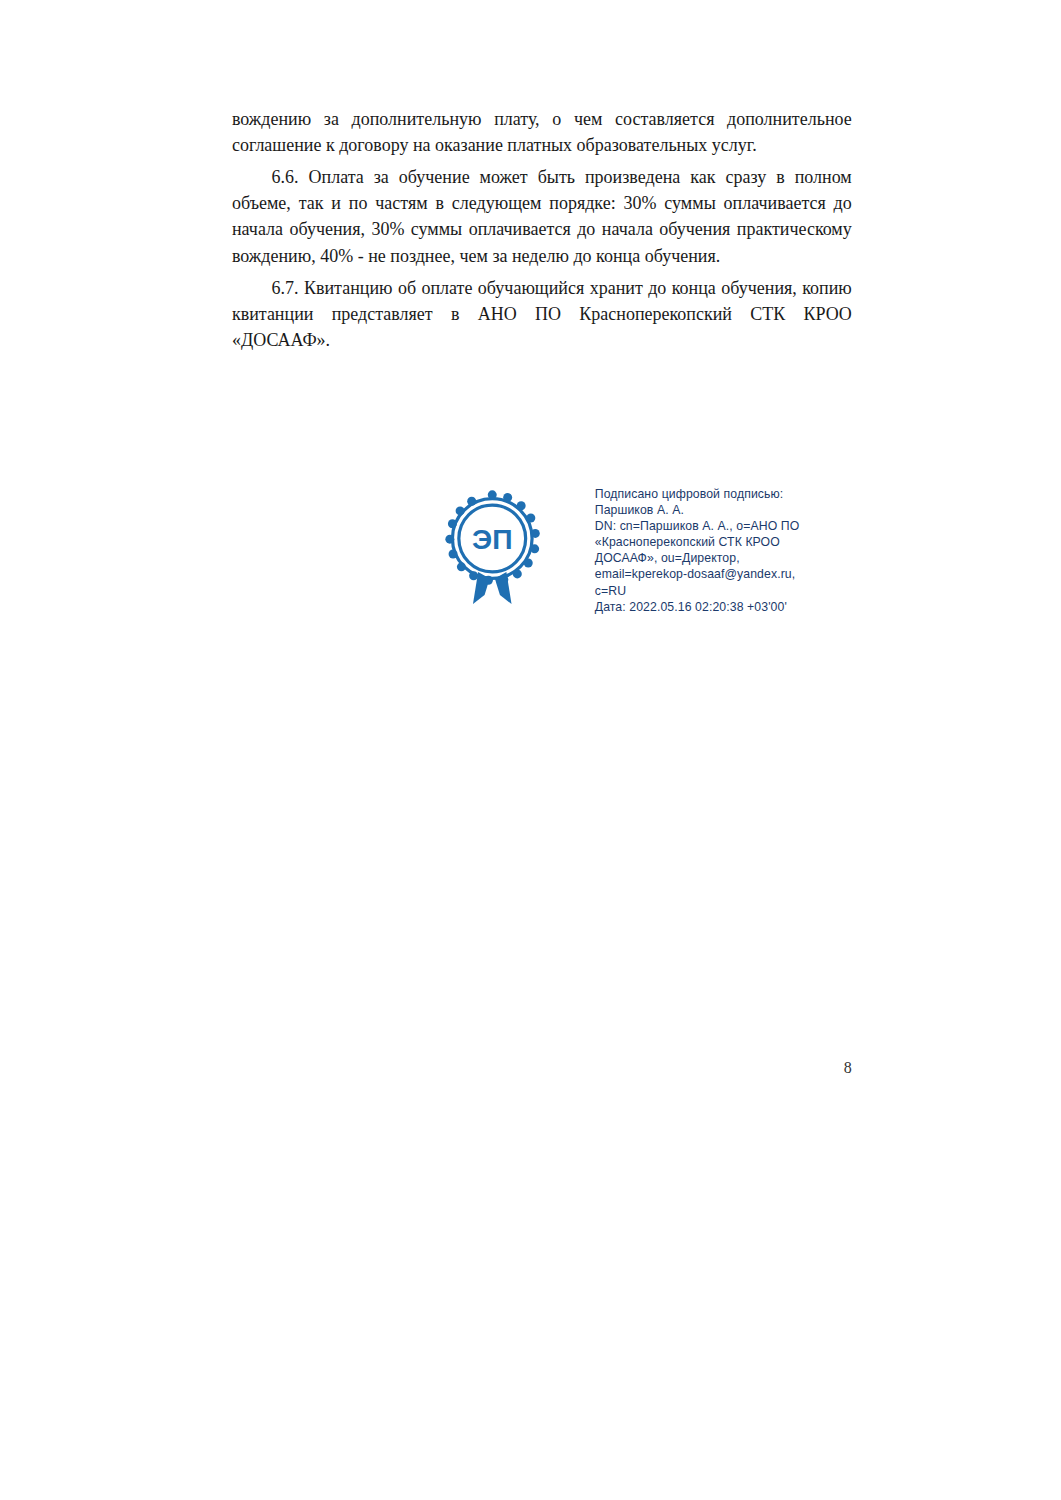вождению за дополнительную плату, о чем составляется дополнительное соглашение к договору на оказание платных образовательных услуг.
6.6. Оплата за обучение может быть произведена как сразу в полном объеме, так и по частям в следующем порядке: 30% суммы оплачивается до начала обучения, 30% суммы оплачивается до начала обучения практическому вождению, 40% - не позднее, чем за неделю до конца обучения.
6.7. Квитанцию об оплате обучающийся хранит до конца обучения, копию квитанции представляет в АНО ПО Красноперекопский СТК КРОО «ДОСААФ».
ЭП
Подписано цифровой подписью: Паршиков А. А.
DN: cn=Паршиков А. А., o=АНО ПО «Красноперекопский СТК КРОО ДОСААФ», ou=Директор, email=kperekop-dosaaf@yandex.ru, c=RU
Дата: 2022.05.16 02:20:38 +03'00'
8